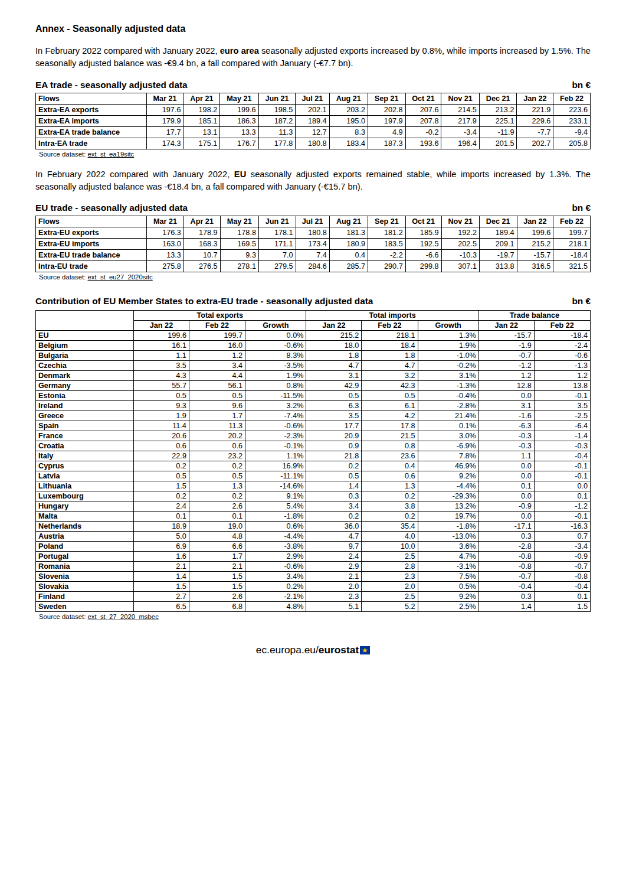Annex - Seasonally adjusted data
In February 2022 compared with January 2022, euro area seasonally adjusted exports increased by 0.8%, while imports increased by 1.5%. The seasonally adjusted balance was -€9.4 bn, a fall compared with January (-€7.7 bn).
EA trade - seasonally adjusted data bn €
| Flows | Mar 21 | Apr 21 | May 21 | Jun 21 | Jul 21 | Aug 21 | Sep 21 | Oct 21 | Nov 21 | Dec 21 | Jan 22 | Feb 22 |
| --- | --- | --- | --- | --- | --- | --- | --- | --- | --- | --- | --- | --- |
| Extra-EA exports | 197.6 | 198.2 | 199.6 | 198.5 | 202.1 | 203.2 | 202.8 | 207.6 | 214.5 | 213.2 | 221.9 | 223.6 |
| Extra-EA imports | 179.9 | 185.1 | 186.3 | 187.2 | 189.4 | 195.0 | 197.9 | 207.8 | 217.9 | 225.1 | 229.6 | 233.1 |
| Extra-EA trade balance | 17.7 | 13.1 | 13.3 | 11.3 | 12.7 | 8.3 | 4.9 | -0.2 | -3.4 | -11.9 | -7.7 | -9.4 |
| Intra-EA trade | 174.3 | 175.1 | 176.7 | 177.8 | 180.8 | 183.4 | 187.3 | 193.6 | 196.4 | 201.5 | 202.7 | 205.8 |
Source dataset: ext_st_ea19sitc
In February 2022 compared with January 2022, EU seasonally adjusted exports remained stable, while imports increased by 1.3%. The seasonally adjusted balance was -€18.4 bn, a fall compared with January (-€15.7 bn).
EU trade - seasonally adjusted data bn €
| Flows | Mar 21 | Apr 21 | May 21 | Jun 21 | Jul 21 | Aug 21 | Sep 21 | Oct 21 | Nov 21 | Dec 21 | Jan 22 | Feb 22 |
| --- | --- | --- | --- | --- | --- | --- | --- | --- | --- | --- | --- | --- |
| Extra-EU exports | 176.3 | 178.9 | 178.8 | 178.1 | 180.8 | 181.3 | 181.2 | 185.9 | 192.2 | 189.4 | 199.6 | 199.7 |
| Extra-EU imports | 163.0 | 168.3 | 169.5 | 171.1 | 173.4 | 180.9 | 183.5 | 192.5 | 202.5 | 209.1 | 215.2 | 218.1 |
| Extra-EU trade balance | 13.3 | 10.7 | 9.3 | 7.0 | 7.4 | 0.4 | -2.2 | -6.6 | -10.3 | -19.7 | -15.7 | -18.4 |
| Intra-EU trade | 275.8 | 276.5 | 278.1 | 279.5 | 284.6 | 285.7 | 290.7 | 299.8 | 307.1 | 313.8 | 316.5 | 321.5 |
Source dataset: ext_st_eu27_2020sitc
Contribution of EU Member States to extra-EU trade - seasonally adjusted data bn €
| | Total exports | Total imports | Trade balance |
| --- | --- | --- | --- |
| Jan 22 | Feb 22 | Growth | Jan 22 | Feb 22 | Growth | Jan 22 | Feb 22 |
| EU | 199.6 | 199.7 | 0.0% | 215.2 | 218.1 | 1.3% | -15.7 | -18.4 |
| Belgium | 16.1 | 16.0 | -0.6% | 18.0 | 18.4 | 1.9% | -1.9 | -2.4 |
| Bulgaria | 1.1 | 1.2 | 8.3% | 1.8 | 1.8 | -1.0% | -0.7 | -0.6 |
| Czechia | 3.5 | 3.4 | -3.5% | 4.7 | 4.7 | -0.2% | -1.2 | -1.3 |
| Denmark | 4.3 | 4.4 | 1.9% | 3.1 | 3.2 | 3.1% | 1.2 | 1.2 |
| Germany | 55.7 | 56.1 | 0.8% | 42.9 | 42.3 | -1.3% | 12.8 | 13.8 |
| Estonia | 0.5 | 0.5 | -11.5% | 0.5 | 0.5 | -0.4% | 0.0 | -0.1 |
| Ireland | 9.3 | 9.6 | 3.2% | 6.3 | 6.1 | -2.8% | 3.1 | 3.5 |
| Greece | 1.9 | 1.7 | -7.4% | 3.5 | 4.2 | 21.4% | -1.6 | -2.5 |
| Spain | 11.4 | 11.3 | -0.6% | 17.7 | 17.8 | 0.1% | -6.3 | -6.4 |
| France | 20.6 | 20.2 | -2.3% | 20.9 | 21.5 | 3.0% | -0.3 | -1.4 |
| Croatia | 0.6 | 0.6 | -0.1% | 0.9 | 0.8 | -6.9% | -0.3 | -0.3 |
| Italy | 22.9 | 23.2 | 1.1% | 21.8 | 23.6 | 7.8% | 1.1 | -0.4 |
| Cyprus | 0.2 | 0.2 | 16.9% | 0.2 | 0.4 | 46.9% | 0.0 | -0.1 |
| Latvia | 0.5 | 0.5 | -11.1% | 0.5 | 0.6 | 9.2% | 0.0 | -0.1 |
| Lithuania | 1.5 | 1.3 | -14.6% | 1.4 | 1.3 | -4.4% | 0.1 | 0.0 |
| Luxembourg | 0.2 | 0.2 | 9.1% | 0.3 | 0.2 | -29.3% | 0.0 | 0.1 |
| Hungary | 2.4 | 2.6 | 5.4% | 3.4 | 3.8 | 13.2% | -0.9 | -1.2 |
| Malta | 0.1 | 0.1 | -1.8% | 0.2 | 0.2 | 19.7% | 0.0 | -0.1 |
| Netherlands | 18.9 | 19.0 | 0.6% | 36.0 | 35.4 | -1.8% | -17.1 | -16.3 |
| Austria | 5.0 | 4.8 | -4.4% | 4.7 | 4.0 | -13.0% | 0.3 | 0.7 |
| Poland | 6.9 | 6.6 | -3.8% | 9.7 | 10.0 | 3.6% | -2.8 | -3.4 |
| Portugal | 1.6 | 1.7 | 2.9% | 2.4 | 2.5 | 4.7% | -0.8 | -0.9 |
| Romania | 2.1 | 2.1 | -0.6% | 2.9 | 2.8 | -3.1% | -0.8 | -0.7 |
| Slovenia | 1.4 | 1.5 | 3.4% | 2.1 | 2.3 | 7.5% | -0.7 | -0.8 |
| Slovakia | 1.5 | 1.5 | 0.2% | 2.0 | 2.0 | 0.5% | -0.4 | -0.4 |
| Finland | 2.7 | 2.6 | -2.1% | 2.3 | 2.5 | 9.2% | 0.3 | 0.1 |
| Sweden | 6.5 | 6.8 | 4.8% | 5.1 | 5.2 | 2.5% | 1.4 | 1.5 |
Source dataset: ext_st_27_2020_msbec
ec.europa.eu/eurostat★